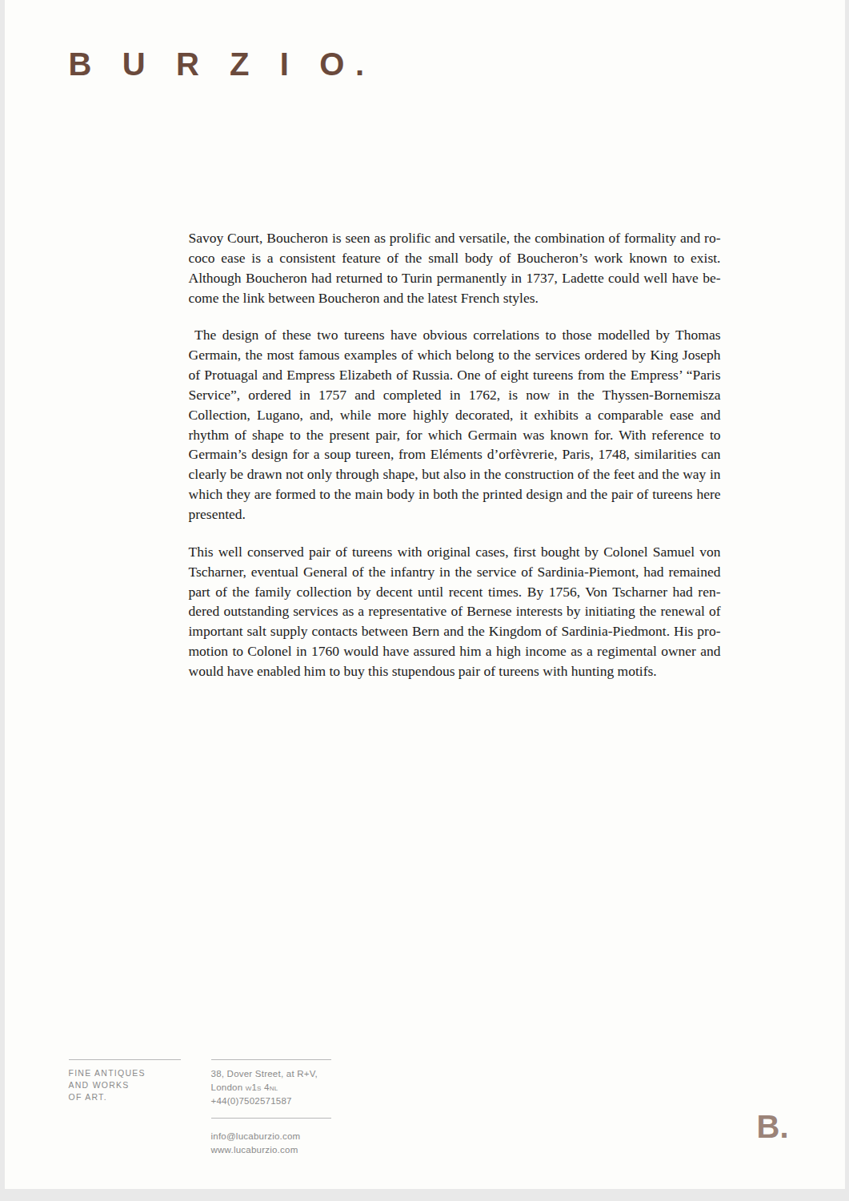B U R Z I O.
Savoy Court, Boucheron is seen as prolific and versatile, the combination of formality and rococo ease is a consistent feature of the small body of Boucheron’s work known to exist. Although Boucheron had returned to Turin permanently in 1737, Ladette could well have become the link between Boucheron and the latest French styles.
The design of these two tureens have obvious correlations to those modelled by Thomas Germain, the most famous examples of which belong to the services ordered by King Joseph of Protuagal and Empress Elizabeth of Russia. One of eight tureens from the Empress’ “Paris Service”, ordered in 1757 and completed in 1762, is now in the Thyssen-Bornemisza Collection, Lugano, and, while more highly decorated, it exhibits a comparable ease and rhythm of shape to the present pair, for which Germain was known for. With reference to Germain’s design for a soup tureen, from Eléments d’orfèvrerie, Paris, 1748, similarities can clearly be drawn not only through shape, but also in the construction of the feet and the way in which they are formed to the main body in both the printed design and the pair of tureens here presented.
This well conserved pair of tureens with original cases, first bought by Colonel Samuel von Tscharner, eventual General of the infantry in the service of Sardinia-Piemont, had remained part of the family collection by decent until recent times. By 1756, Von Tscharner had rendered outstanding services as a representative of Bernese interests by initiating the renewal of important salt supply contacts between Bern and the Kingdom of Sardinia-Piedmont. His promotion to Colonel in 1760 would have assured him a high income as a regimental owner and would have enabled him to buy this stupendous pair of tureens with hunting motifs.
Fine Antiques
and Works
of Art.
38, Dover Street, at R+V,
London W1S 4NL
+44(0)7502571587
info@lucaburzio.com
www.lucaburzio.com
B.